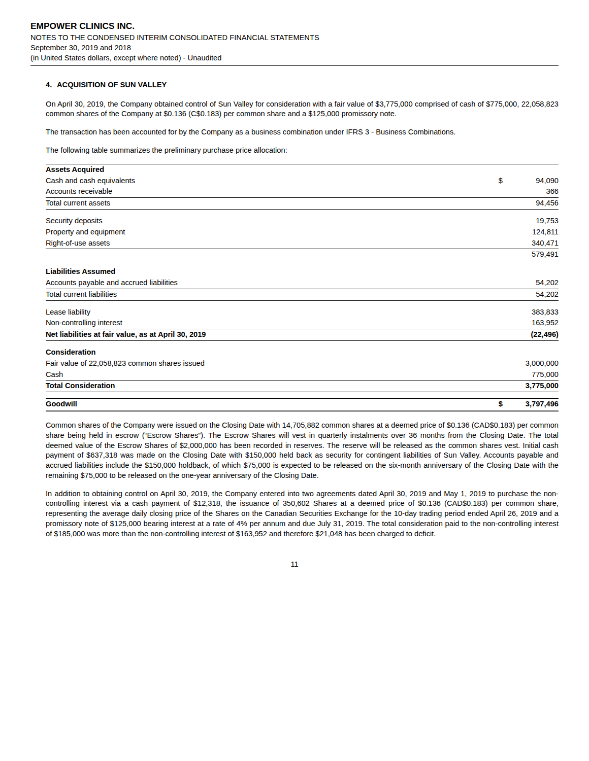EMPOWER CLINICS INC.
NOTES TO THE CONDENSED INTERIM CONSOLIDATED FINANCIAL STATEMENTS
September 30, 2019 and 2018
(in United States dollars, except where noted) - Unaudited
4. ACQUISITION OF SUN VALLEY
On April 30, 2019, the Company obtained control of Sun Valley for consideration with a fair value of $3,775,000 comprised of cash of $775,000, 22,058,823 common shares of the Company at $0.136 (C$0.183) per common share and a $125,000 promissory note.
The transaction has been accounted for by the Company as a business combination under IFRS 3 - Business Combinations.
The following table summarizes the preliminary purchase price allocation:
| Assets Acquired | | |
| Cash and cash equivalents | $ | 94,090 |
| Accounts receivable | | 366 |
| Total current assets | | 94,456 |
| Security deposits | | 19,753 |
| Property and equipment | | 124,811 |
| Right-of-use assets | | 340,471 |
| | | 579,491 |
| Liabilities Assumed | | |
| Accounts payable and accrued liabilities | | 54,202 |
| Total current liabilities | | 54,202 |
| Lease liability | | 383,833 |
| Non-controlling interest | | 163,952 |
| Net liabilities at fair value, as at April 30, 2019 | | (22,496) |
| Consideration | | |
| Fair value of 22,058,823 common shares issued | | 3,000,000 |
| Cash | | 775,000 |
| Total Consideration | | 3,775,000 |
| Goodwill | $ | 3,797,496 |
Common shares of the Company were issued on the Closing Date with 14,705,882 common shares at a deemed price of $0.136 (CAD$0.183) per common share being held in escrow (“Escrow Shares”). The Escrow Shares will vest in quarterly instalments over 36 months from the Closing Date. The total deemed value of the Escrow Shares of $2,000,000 has been recorded in reserves. The reserve will be released as the common shares vest. Initial cash payment of $637,318 was made on the Closing Date with $150,000 held back as security for contingent liabilities of Sun Valley. Accounts payable and accrued liabilities include the $150,000 holdback, of which $75,000 is expected to be released on the six-month anniversary of the Closing Date with the remaining $75,000 to be released on the one-year anniversary of the Closing Date.
In addition to obtaining control on April 30, 2019, the Company entered into two agreements dated April 30, 2019 and May 1, 2019 to purchase the non-controlling interest via a cash payment of $12,318, the issuance of 350,602 Shares at a deemed price of $0.136 (CAD$0.183) per common share, representing the average daily closing price of the Shares on the Canadian Securities Exchange for the 10-day trading period ended April 26, 2019 and a promissory note of $125,000 bearing interest at a rate of 4% per annum and due July 31, 2019. The total consideration paid to the non-controlling interest of $185,000 was more than the non-controlling interest of $163,952 and therefore $21,048 has been charged to deficit.
11